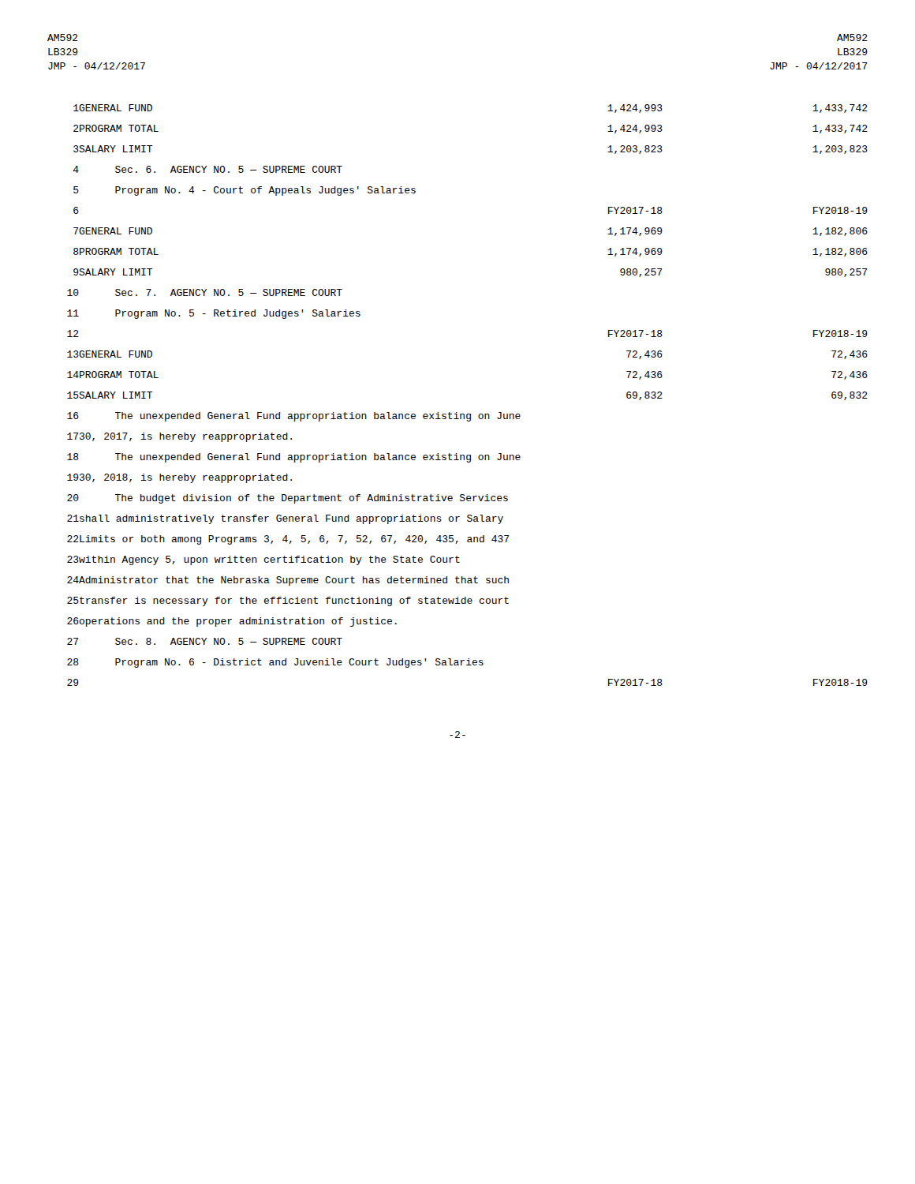AM592 LB329 JMP - 04/12/2017
AM592 LB329 JMP - 04/12/2017
| 1 | / GENERAL FUND / 1,424,993 / 1,433,742 / |
| 2 | / PROGRAM TOTAL / 1,424,993 / 1,433,742 / |
| 3 | / SALARY LIMIT / 1,203,823 / 1,203,823 / |
| 4 | Sec. 6. AGENCY NO. 5 — SUPREME COURT |
| 5 | Program No. 4 - Court of Appeals Judges' Salaries |
| 6 | / / FY2017-18 / FY2018-19 / |
| 7 | / GENERAL FUND / 1,174,969 / 1,182,806 / |
| 8 | / PROGRAM TOTAL / 1,174,969 / 1,182,806 / |
| 9 | / SALARY LIMIT / 980,257 / 980,257 / |
| 10 | Sec. 7. AGENCY NO. 5 — SUPREME COURT |
| 11 | Program No. 5 - Retired Judges' Salaries |
| 12 | / / FY2017-18 / FY2018-19 / |
| 13 | / GENERAL FUND / 72,436 / 72,436 / |
| 14 | / PROGRAM TOTAL / 72,436 / 72,436 / |
| 15 | / SALARY LIMIT / 69,832 / 69,832 / |
| 16 | The unexpended General Fund appropriation balance existing on June |
| 17 | 30, 2017, is hereby reappropriated. |
| 18 | The unexpended General Fund appropriation balance existing on June |
| 19 | 30, 2018, is hereby reappropriated. |
| 20 | The budget division of the Department of Administrative Services |
| 21 | shall administratively transfer General Fund appropriations or Salary |
| 22 | Limits or both among Programs 3, 4, 5, 6, 7, 52, 67, 420, 435, and 437 |
| 23 | within Agency 5, upon written certification by the State Court |
| 24 | Administrator that the Nebraska Supreme Court has determined that such |
| 25 | transfer is necessary for the efficient functioning of statewide court |
| 26 | operations and the proper administration of justice. |
| 27 | Sec. 8. AGENCY NO. 5 — SUPREME COURT |
| 28 | Program No. 6 - District and Juvenile Court Judges' Salaries |
| 29 | / / FY2017-18 / FY2018-19 / |
-2-